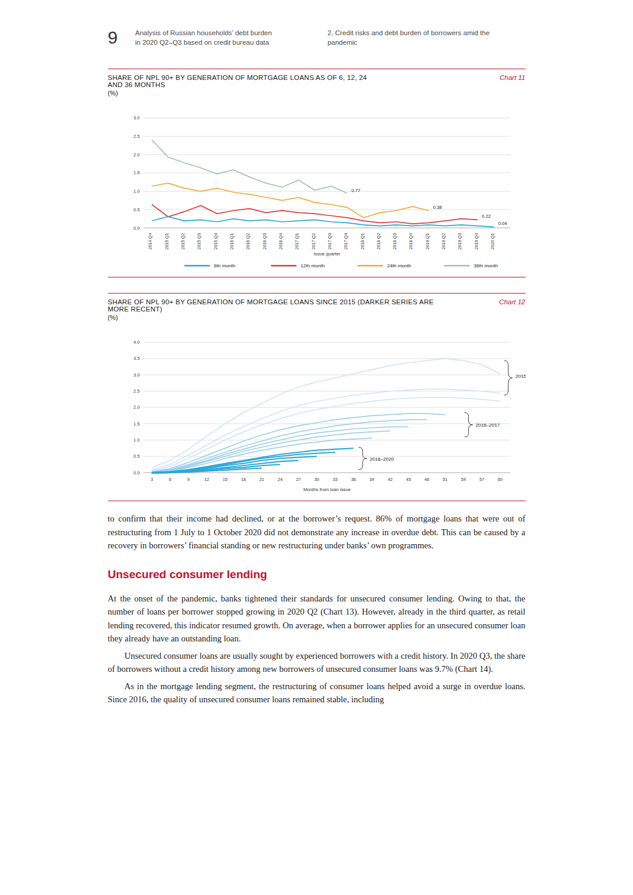9
Analysis of Russian households’ debt burden
in 2020 Q2–Q3 based on credit bureau data
2. Credit risks and debt burden of borrowers amid the
pandemic
Share of NPL 90+ by generation of mortgage loans as of 6, 12, 24 and 36 months
(%)
Chart 11
3.0 2.5 2.0 1.5 1.0 0.5 0.0 0.77 0.38 0.22 0.04 2014 Q4 2015 Q1 2015 Q2 2015 Q3 2015 Q4 2016 Q1 2016 Q2 2016 Q3 2016 Q4 2017 Q1 2017 Q2 2017 Q3 2017 Q4 2018 Q1 2018 Q2 2018 Q3 2018 Q4 2019 Q1 2019 Q2 2019 Q3 2019 Q4 2020 Q1 Issue quarter 6th month 12th month 24th month 36th month
Share of NPL 90+ by generation of mortgage loans since 2015 (darker series are more recent)
(%)
Chart 12
4.0 3.5 3.0 2.5 2.0 1.5 1.0 0.5 0.0 2015 2016–2017 2018–2020 3 6 9 12 15 18 21 24 27 30 33 36 39 42 45 48 51 54 57 60 Months from loan issue
to confirm that their income had declined, or at the borrower’s request. 86% of mortgage loans that were out of restructuring from 1 July to 1 October 2020 did not demonstrate any increase in overdue debt. This can be caused by a recovery in borrowers’ financial standing or new restructuring under banks’ own programmes.
Unsecured consumer lending
At the onset of the pandemic, banks tightened their standards for unsecured consumer lending. Owing to that, the number of loans per borrower stopped growing in 2020 Q2 (Chart 13). However, already in the third quarter, as retail lending recovered, this indicator resumed growth. On average, when a borrower applies for an unsecured consumer loan they already have an outstanding loan.
Unsecured consumer loans are usually sought by experienced borrowers with a credit history. In 2020 Q3, the share of borrowers without a credit history among new borrowers of unsecured consumer loans was 9.7% (Chart 14).
As in the mortgage lending segment, the restructuring of consumer loans helped avoid a surge in overdue loans. Since 2016, the quality of unsecured consumer loans remained stable, including